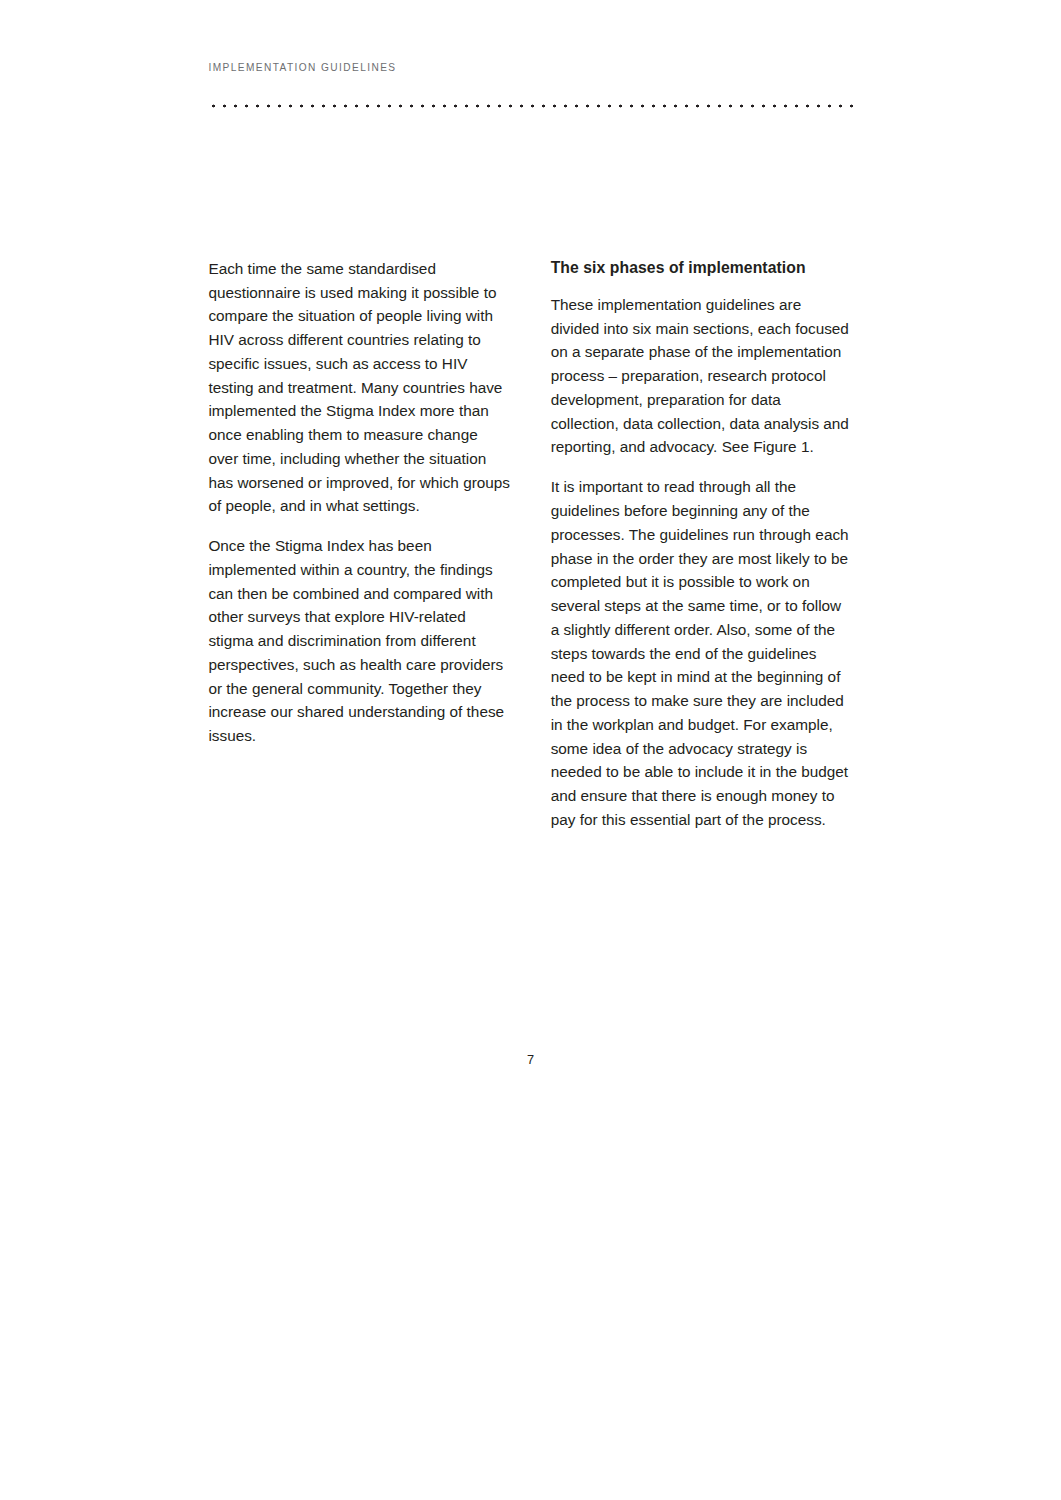Implementation Guidelines
Each time the same standardised questionnaire is used making it possible to compare the situation of people living with HIV across different countries relating to specific issues, such as access to HIV testing and treatment. Many countries have implemented the Stigma Index more than once enabling them to measure change over time, including whether the situation has worsened or improved, for which groups of people, and in what settings.
Once the Stigma Index has been implemented within a country, the findings can then be combined and compared with other surveys that explore HIV-related stigma and discrimination from different perspectives, such as health care providers or the general community. Together they increase our shared understanding of these issues.
The six phases of implementation
These implementation guidelines are divided into six main sections, each focused on a separate phase of the implementation process – preparation, research protocol development, preparation for data collection, data collection, data analysis and reporting, and advocacy. See Figure 1.
It is important to read through all the guidelines before beginning any of the processes. The guidelines run through each phase in the order they are most likely to be completed but it is possible to work on several steps at the same time, or to follow a slightly different order. Also, some of the steps towards the end of the guidelines need to be kept in mind at the beginning of the process to make sure they are included in the workplan and budget. For example, some idea of the advocacy strategy is needed to be able to include it in the budget and ensure that there is enough money to pay for this essential part of the process.
7